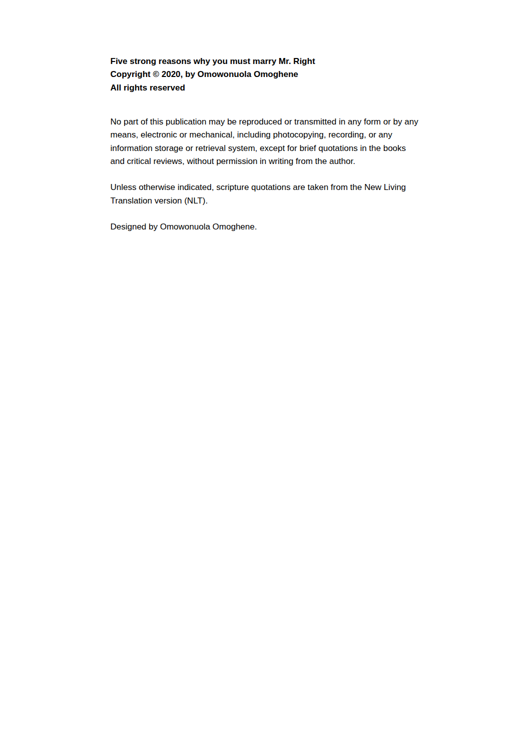Five strong reasons why you must marry Mr. Right
Copyright © 2020, by Omowonuola Omoghene
All rights reserved
No part of this publication may be reproduced or transmitted in any form or by any means, electronic or mechanical, including photocopying, recording, or any information storage or retrieval system, except for brief quotations in the books and critical reviews, without permission in writing from the author.
Unless otherwise indicated, scripture quotations are taken from the New Living Translation version (NLT).
Designed by Omowonuola Omoghene.